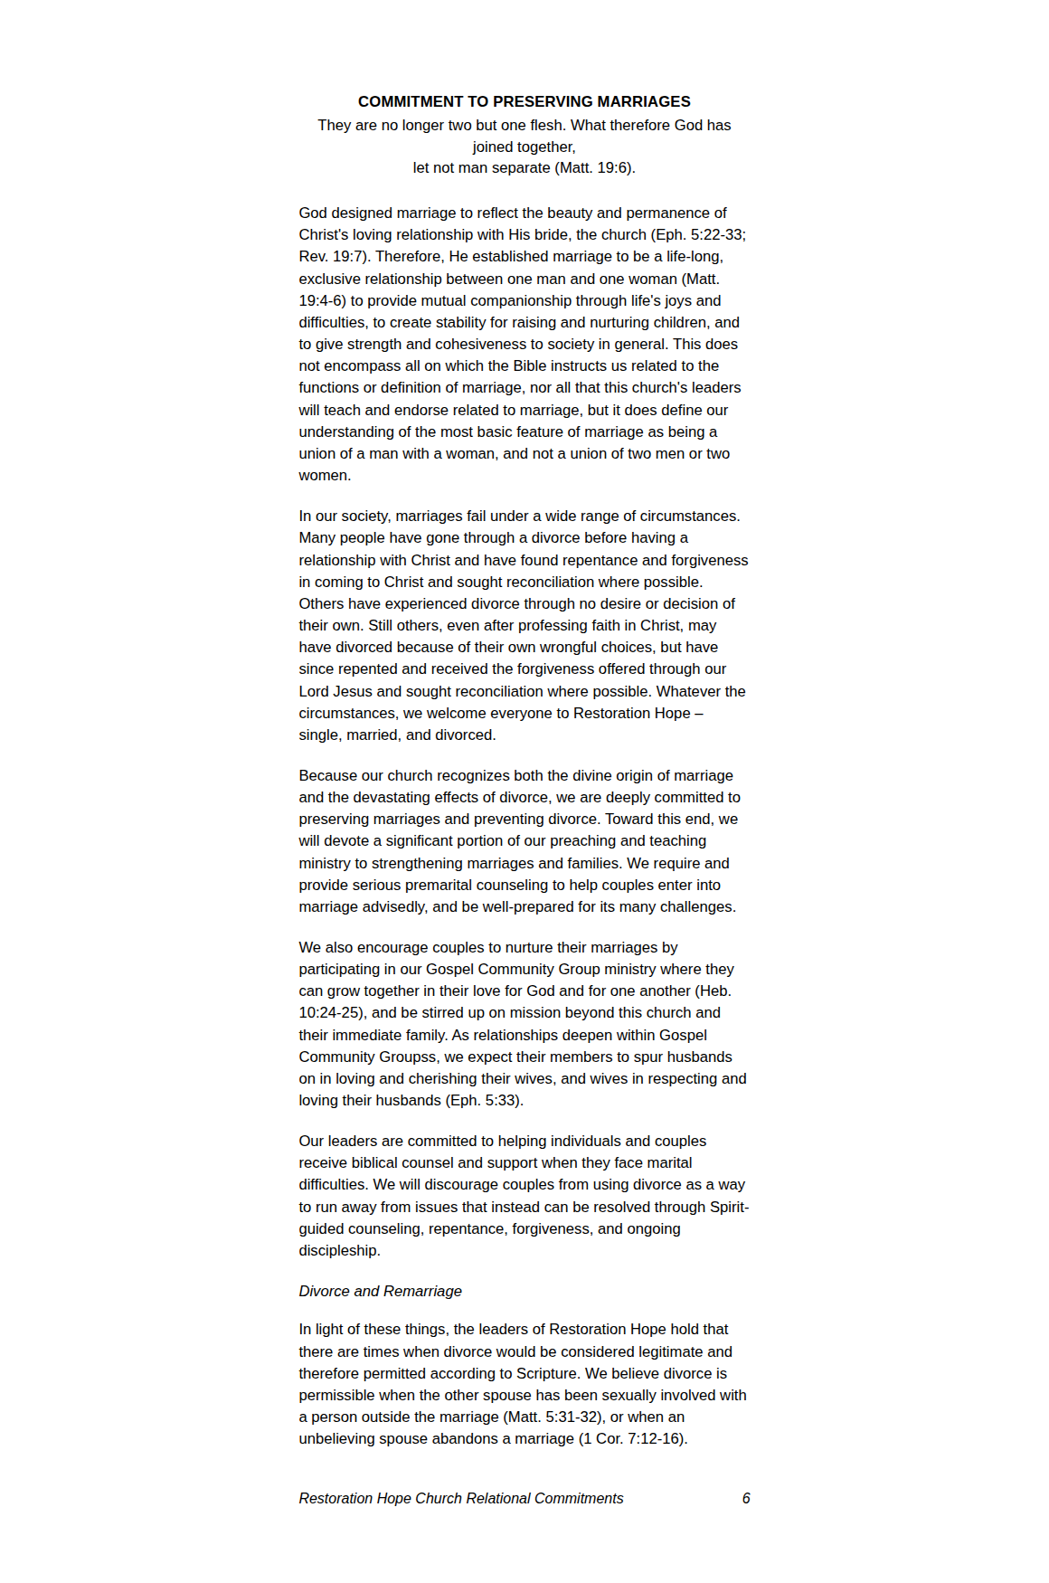Commitment to Preserving Marriages
They are no longer two but one flesh. What therefore God has joined together,
let not man separate (Matt. 19:6).
God designed marriage to reflect the beauty and permanence of Christ's loving relationship with His bride, the church (Eph. 5:22-33; Rev. 19:7). Therefore, He established marriage to be a life-long, exclusive relationship between one man and one woman (Matt. 19:4-6) to provide mutual companionship through life's joys and difficulties, to create stability for raising and nurturing children, and to give strength and cohesiveness to society in general. This does not encompass all on which the Bible instructs us related to the functions or definition of marriage, nor all that this church's leaders will teach and endorse related to marriage, but it does define our understanding of the most basic feature of marriage as being a union of a man with a woman, and not a union of two men or two women.
In our society, marriages fail under a wide range of circumstances. Many people have gone through a divorce before having a relationship with Christ and have found repentance and forgiveness in coming to Christ and sought reconciliation where possible. Others have experienced divorce through no desire or decision of their own. Still others, even after professing faith in Christ, may have divorced because of their own wrongful choices, but have since repented and received the forgiveness offered through our Lord Jesus and sought reconciliation where possible. Whatever the circumstances, we welcome everyone to Restoration Hope – single, married, and divorced.
Because our church recognizes both the divine origin of marriage and the devastating effects of divorce, we are deeply committed to preserving marriages and preventing divorce. Toward this end, we will devote a significant portion of our preaching and teaching ministry to strengthening marriages and families. We require and provide serious premarital counseling to help couples enter into marriage advisedly, and be well-prepared for its many challenges.
We also encourage couples to nurture their marriages by participating in our Gospel Community Group ministry where they can grow together in their love for God and for one another (Heb. 10:24-25), and be stirred up on mission beyond this church and their immediate family. As relationships deepen within Gospel Community Groupss, we expect their members to spur husbands on in loving and cherishing their wives, and wives in respecting and loving their husbands (Eph. 5:33).
Our leaders are committed to helping individuals and couples receive biblical counsel and support when they face marital difficulties. We will discourage couples from using divorce as a way to run away from issues that instead can be resolved through Spirit-guided counseling, repentance, forgiveness, and ongoing discipleship.
Divorce and Remarriage
In light of these things, the leaders of Restoration Hope hold that there are times when divorce would be considered legitimate and therefore permitted according to Scripture. We believe divorce is permissible when the other spouse has been sexually involved with a person outside the marriage (Matt. 5:31-32), or when an unbelieving spouse abandons a marriage (1 Cor. 7:12-16).
Restoration Hope Church Relational Commitments 6